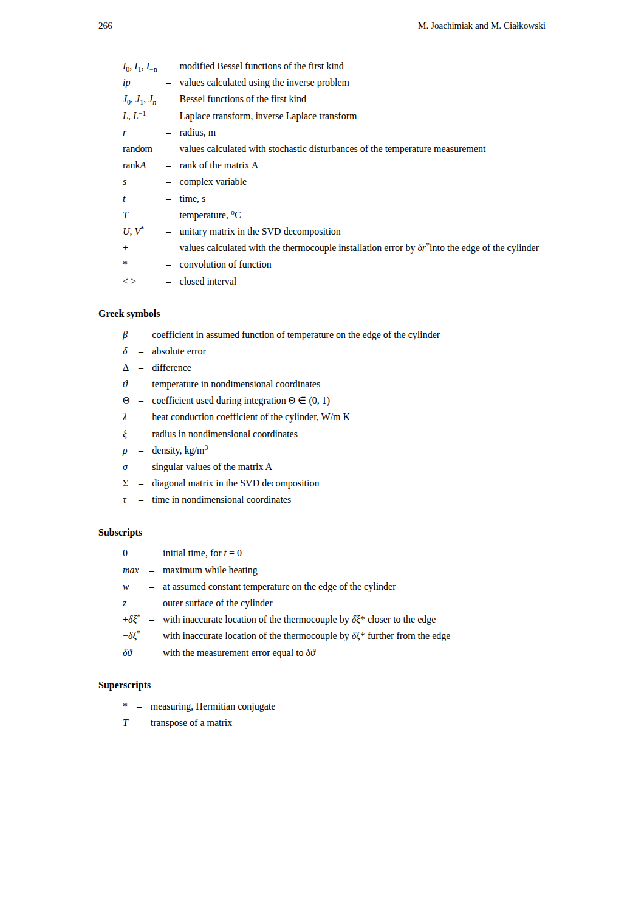266 M. Joachimiak and M. Ciałkowski
I0, I1, I−n
–
modified Bessel functions of the first kind
ip
–
values calculated using the inverse problem
J0, J1, Jn
–
Bessel functions of the first kind
L, L−1
–
Laplace transform, inverse Laplace transform
r
–
radius, m
random
–
values calculated with stochastic disturbances of the temperature measurement
rankA
–
rank of the matrix A
s
–
complex variable
t
–
time, s
T
–
temperature, oC
U, V*
–
unitary matrix in the SVD decomposition
+
–
values calculated with the thermocouple installation error by δr*into the edge of the cylinder
*
–
convolution of function
< >
–
closed interval
Greek symbols
β
–
coefficient in assumed function of temperature on the edge of the cylinder
δ
–
absolute error
Δ
–
difference
ϑ
–
temperature in nondimensional coordinates
Θ
–
coefficient used during integration Θ ∈ (0, 1)
λ
–
heat conduction coefficient of the cylinder, W/m K
ξ
–
radius in nondimensional coordinates
ρ
–
density, kg/m3
σ
–
singular values of the matrix A
Σ
–
diagonal matrix in the SVD decomposition
τ
–
time in nondimensional coordinates
Subscripts
0
–
initial time, for t = 0
max
–
maximum while heating
w
–
at assumed constant temperature on the edge of the cylinder
z
–
outer surface of the cylinder
+δξ*
–
with inaccurate location of the thermocouple by δξ* closer to the edge
−δξ*
–
with inaccurate location of the thermocouple by δξ* further from the edge
δϑ
–
with the measurement error equal to δϑ
Superscripts
*
–
measuring, Hermitian conjugate
T
–
transpose of a matrix